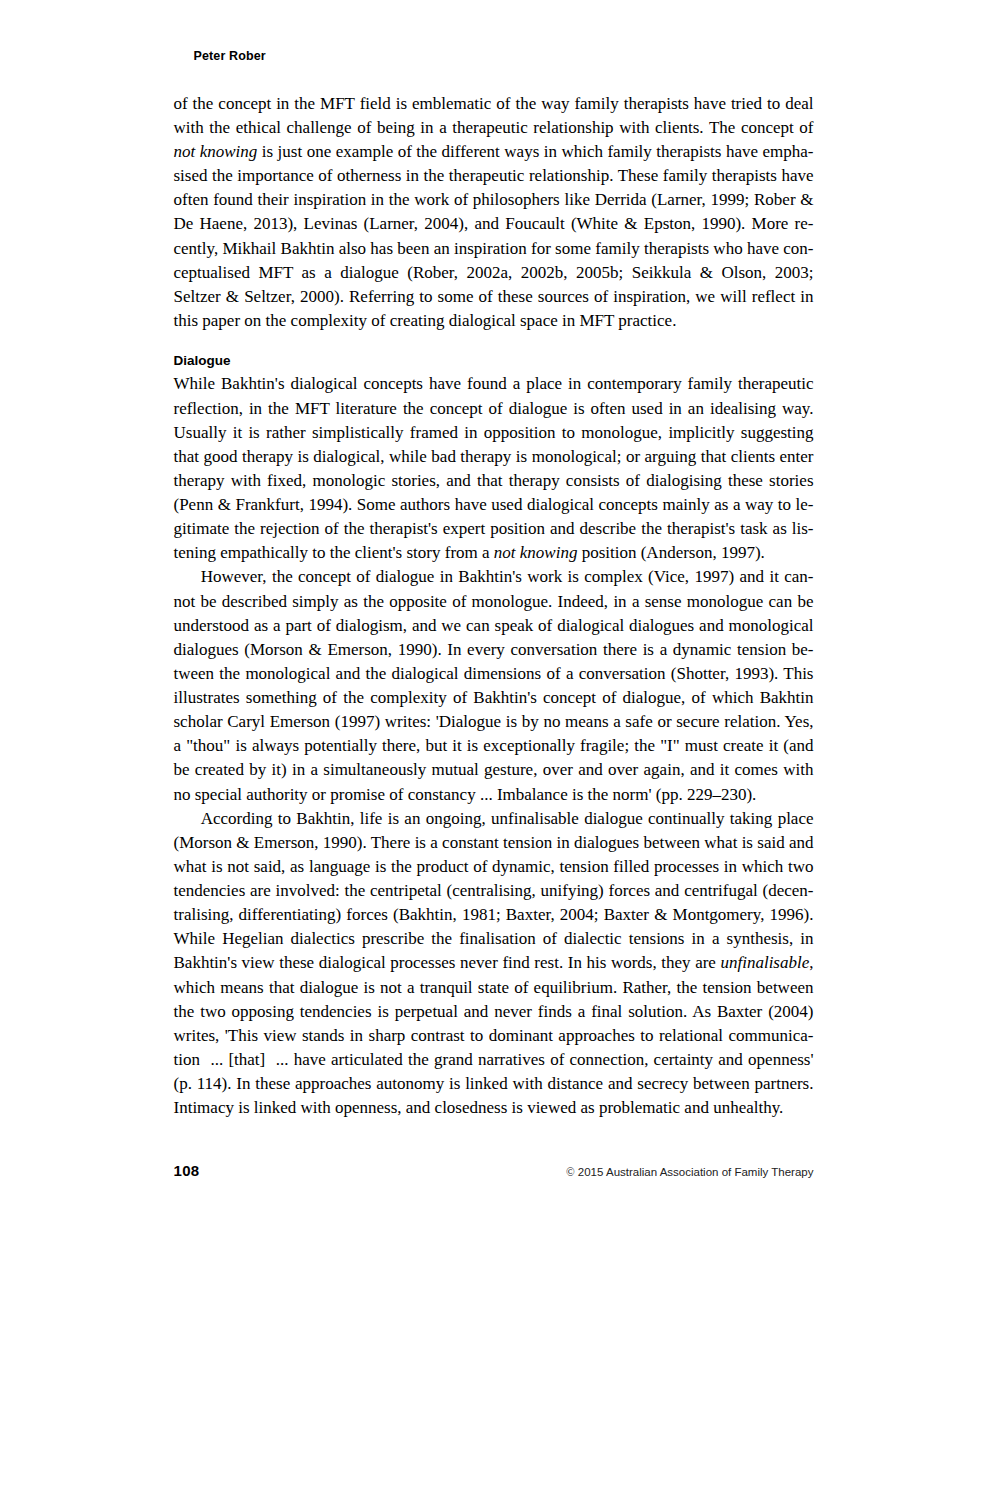Peter Rober
of the concept in the MFT field is emblematic of the way family therapists have tried to deal with the ethical challenge of being in a therapeutic relationship with clients. The concept of not knowing is just one example of the different ways in which family therapists have emphasised the importance of otherness in the therapeutic relationship. These family therapists have often found their inspiration in the work of philosophers like Derrida (Larner, 1999; Rober & De Haene, 2013), Levinas (Larner, 2004), and Foucault (White & Epston, 1990). More recently, Mikhail Bakhtin also has been an inspiration for some family therapists who have conceptualised MFT as a dialogue (Rober, 2002a, 2002b, 2005b; Seikkula & Olson, 2003; Seltzer & Seltzer, 2000). Referring to some of these sources of inspiration, we will reflect in this paper on the complexity of creating dialogical space in MFT practice.
Dialogue
While Bakhtin's dialogical concepts have found a place in contemporary family therapeutic reflection, in the MFT literature the concept of dialogue is often used in an idealising way. Usually it is rather simplistically framed in opposition to monologue, implicitly suggesting that good therapy is dialogical, while bad therapy is monological; or arguing that clients enter therapy with fixed, monologic stories, and that therapy consists of dialogising these stories (Penn & Frankfurt, 1994). Some authors have used dialogical concepts mainly as a way to legitimate the rejection of the therapist's expert position and describe the therapist's task as listening empathically to the client's story from a not knowing position (Anderson, 1997).
However, the concept of dialogue in Bakhtin's work is complex (Vice, 1997) and it cannot be described simply as the opposite of monologue. Indeed, in a sense monologue can be understood as a part of dialogism, and we can speak of dialogical dialogues and monological dialogues (Morson & Emerson, 1990). In every conversation there is a dynamic tension between the monological and the dialogical dimensions of a conversation (Shotter, 1993). This illustrates something of the complexity of Bakhtin's concept of dialogue, of which Bakhtin scholar Caryl Emerson (1997) writes: 'Dialogue is by no means a safe or secure relation. Yes, a "thou" is always potentially there, but it is exceptionally fragile; the "I" must create it (and be created by it) in a simultaneously mutual gesture, over and over again, and it comes with no special authority or promise of constancy ... Imbalance is the norm' (pp. 229–230).
According to Bakhtin, life is an ongoing, unfinalisable dialogue continually taking place (Morson & Emerson, 1990). There is a constant tension in dialogues between what is said and what is not said, as language is the product of dynamic, tension filled processes in which two tendencies are involved: the centripetal (centralising, unifying) forces and centrifugal (decentralising, differentiating) forces (Bakhtin, 1981; Baxter, 2004; Baxter & Montgomery, 1996). While Hegelian dialectics prescribe the finalisation of dialectic tensions in a synthesis, in Bakhtin's view these dialogical processes never find rest. In his words, they are unfinalisable, which means that dialogue is not a tranquil state of equilibrium. Rather, the tension between the two opposing tendencies is perpetual and never finds a final solution. As Baxter (2004) writes, 'This view stands in sharp contrast to dominant approaches to relational communication ... [that] ... have articulated the grand narratives of connection, certainty and openness' (p. 114). In these approaches autonomy is linked with distance and secrecy between partners. Intimacy is linked with openness, and closedness is viewed as problematic and unhealthy.
108
© 2015 Australian Association of Family Therapy